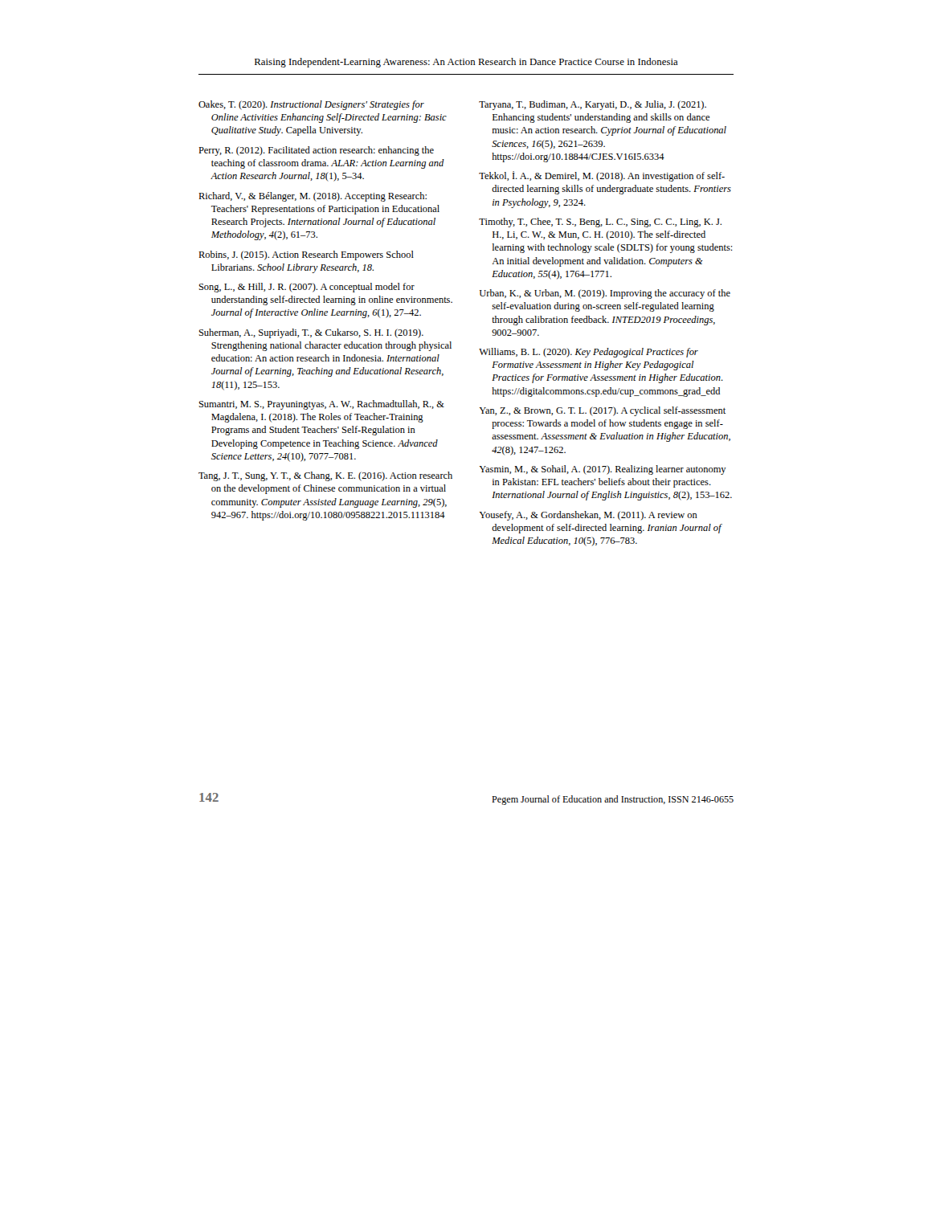Raising Independent-Learning Awareness: An Action Research in Dance Practice Course in Indonesia
Oakes, T. (2020). Instructional Designers' Strategies for Online Activities Enhancing Self-Directed Learning: Basic Qualitative Study. Capella University.
Perry, R. (2012). Facilitated action research: enhancing the teaching of classroom drama. ALAR: Action Learning and Action Research Journal, 18(1), 5–34.
Richard, V., & Bélanger, M. (2018). Accepting Research: Teachers' Representations of Participation in Educational Research Projects. International Journal of Educational Methodology, 4(2), 61–73.
Robins, J. (2015). Action Research Empowers School Librarians. School Library Research, 18.
Song, L., & Hill, J. R. (2007). A conceptual model for understanding self-directed learning in online environments. Journal of Interactive Online Learning, 6(1), 27–42.
Suherman, A., Supriyadi, T., & Cukarso, S. H. I. (2019). Strengthening national character education through physical education: An action research in Indonesia. International Journal of Learning, Teaching and Educational Research, 18(11), 125–153.
Sumantri, M. S., Prayuningtyas, A. W., Rachmadtullah, R., & Magdalena, I. (2018). The Roles of Teacher-Training Programs and Student Teachers' Self-Regulation in Developing Competence in Teaching Science. Advanced Science Letters, 24(10), 7077–7081.
Tang, J. T., Sung, Y. T., & Chang, K. E. (2016). Action research on the development of Chinese communication in a virtual community. Computer Assisted Language Learning, 29(5), 942–967. https://doi.org/10.1080/09588221.2015.1113184
Taryana, T., Budiman, A., Karyati, D., & Julia, J. (2021). Enhancing students' understanding and skills on dance music: An action research. Cypriot Journal of Educational Sciences, 16(5), 2621–2639. https://doi.org/10.18844/CJES.V16I5.6334
Tekkol, İ. A., & Demirel, M. (2018). An investigation of self-directed learning skills of undergraduate students. Frontiers in Psychology, 9, 2324.
Timothy, T., Chee, T. S., Beng, L. C., Sing, C. C., Ling, K. J. H., Li, C. W., & Mun, C. H. (2010). The self-directed learning with technology scale (SDLTS) for young students: An initial development and validation. Computers & Education, 55(4), 1764–1771.
Urban, K., & Urban, M. (2019). Improving the accuracy of the self-evaluation during on-screen self-regulated learning through calibration feedback. INTED2019 Proceedings, 9002–9007.
Williams, B. L. (2020). Key Pedagogical Practices for Formative Assessment in Higher Key Pedagogical Practices for Formative Assessment in Higher Education. https://digitalcommons.csp.edu/cup_commons_grad_edd
Yan, Z., & Brown, G. T. L. (2017). A cyclical self-assessment process: Towards a model of how students engage in self-assessment. Assessment & Evaluation in Higher Education, 42(8), 1247–1262.
Yasmin, M., & Sohail, A. (2017). Realizing learner autonomy in Pakistan: EFL teachers' beliefs about their practices. International Journal of English Linguistics, 8(2), 153–162.
Yousefy, A., & Gordanshekan, M. (2011). A review on development of self-directed learning. Iranian Journal of Medical Education, 10(5), 776–783.
142
Pegem Journal of Education and Instruction, ISSN 2146-0655